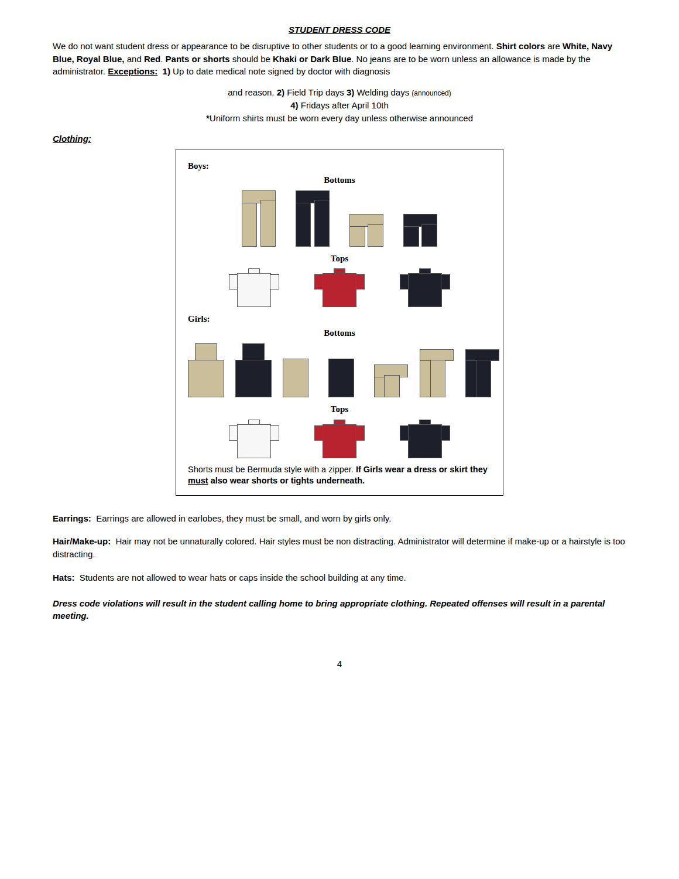STUDENT DRESS CODE
We do not want student dress or appearance to be disruptive to other students or to a good learning environment. Shirt colors are White, Navy Blue, Royal Blue, and Red. Pants or shorts should be Khaki or Dark Blue. No jeans are to be worn unless an allowance is made by the administrator. Exceptions: 1) Up to date medical note signed by doctor with diagnosis
and reason. 2) Field Trip days 3) Welding days (announced)
4) Fridays after April 10th
*Uniform shirts must be worn every day unless otherwise announced
Clothing:
Boys:
Bottoms
Tops
Girls:
Bottoms
Tops
Shorts must be Bermuda style with a zipper. If Girls wear a dress or skirt they must also wear shorts or tights underneath.
Earrings: Earrings are allowed in earlobes, they must be small, and worn by girls only.
Hair/Make-up: Hair may not be unnaturally colored. Hair styles must be non distracting. Administrator will determine if make-up or a hairstyle is too distracting.
Hats: Students are not allowed to wear hats or caps inside the school building at any time.
Dress code violations will result in the student calling home to bring appropriate clothing. Repeated offenses will result in a parental meeting.
4